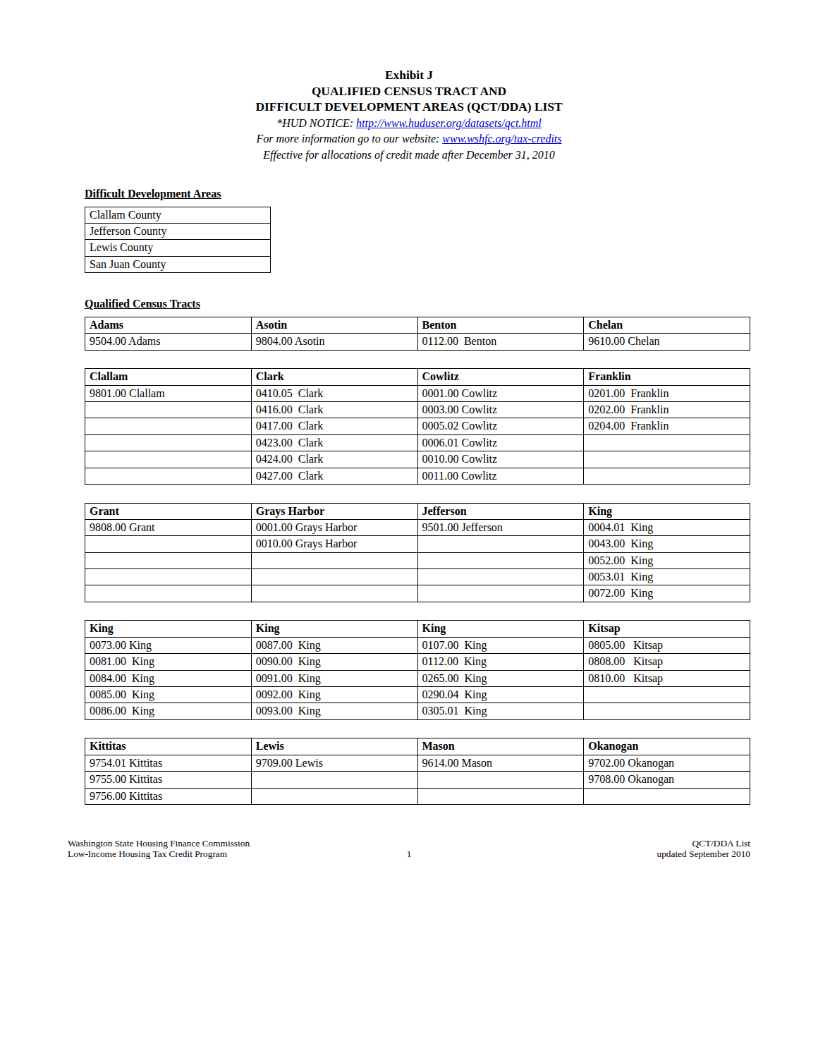Exhibit J
QUALIFIED CENSUS TRACT AND
DIFFICULT DEVELOPMENT AREAS (QCT/DDA) LIST
*HUD NOTICE: http://www.huduser.org/datasets/qct.html
For more information go to our website: www.wshfc.org/tax-credits
Effective for allocations of credit made after December 31, 2010
Difficult Development Areas
| Clallam County |
| Jefferson County |
| Lewis County |
| San Juan County |
Qualified Census Tracts
| Adams | Asotin | Benton | Chelan |
| --- | --- | --- | --- |
| 9504.00 Adams | 9804.00 Asotin | 0112.00 Benton | 9610.00 Chelan |
| Clallam | Clark | Cowlitz | Franklin |
| --- | --- | --- | --- |
| 9801.00 Clallam | 0410.05 Clark | 0001.00 Cowlitz | 0201.00 Franklin |
| | 0416.00 Clark | 0003.00 Cowlitz | 0202.00 Franklin |
| | 0417.00 Clark | 0005.02 Cowlitz | 0204.00 Franklin |
| | 0423.00 Clark | 0006.01 Cowlitz | |
| | 0424.00 Clark | 0010.00 Cowlitz | |
| | 0427.00 Clark | 0011.00 Cowlitz | |
| Grant | Grays Harbor | Jefferson | King |
| --- | --- | --- | --- |
| 9808.00 Grant | 0001.00 Grays Harbor | 9501.00 Jefferson | 0004.01 King |
| | 0010.00 Grays Harbor | | 0043.00 King |
| | | | 0052.00 King |
| | | | 0053.01 King |
| | | | 0072.00 King |
| King | King | King | Kitsap |
| --- | --- | --- | --- |
| 0073.00 King | 0087.00 King | 0107.00 King | 0805.00 Kitsap |
| 0081.00 King | 0090.00 King | 0112.00 King | 0808.00 Kitsap |
| 0084.00 King | 0091.00 King | 0265.00 King | 0810.00 Kitsap |
| 0085.00 King | 0092.00 King | 0290.04 King | |
| 0086.00 King | 0093.00 King | 0305.01 King | |
| Kittitas | Lewis | Mason | Okanogan |
| --- | --- | --- | --- |
| 9754.01 Kittitas | 9709.00 Lewis | 9614.00 Mason | 9702.00 Okanogan |
| 9755.00 Kittitas | | | 9708.00 Okanogan |
| 9756.00 Kittitas | | | |
| Washington State Housing Finance Commission | | QCT/DDA List |
| Low-Income Housing Tax Credit Program | 1 | updated September 2010 |